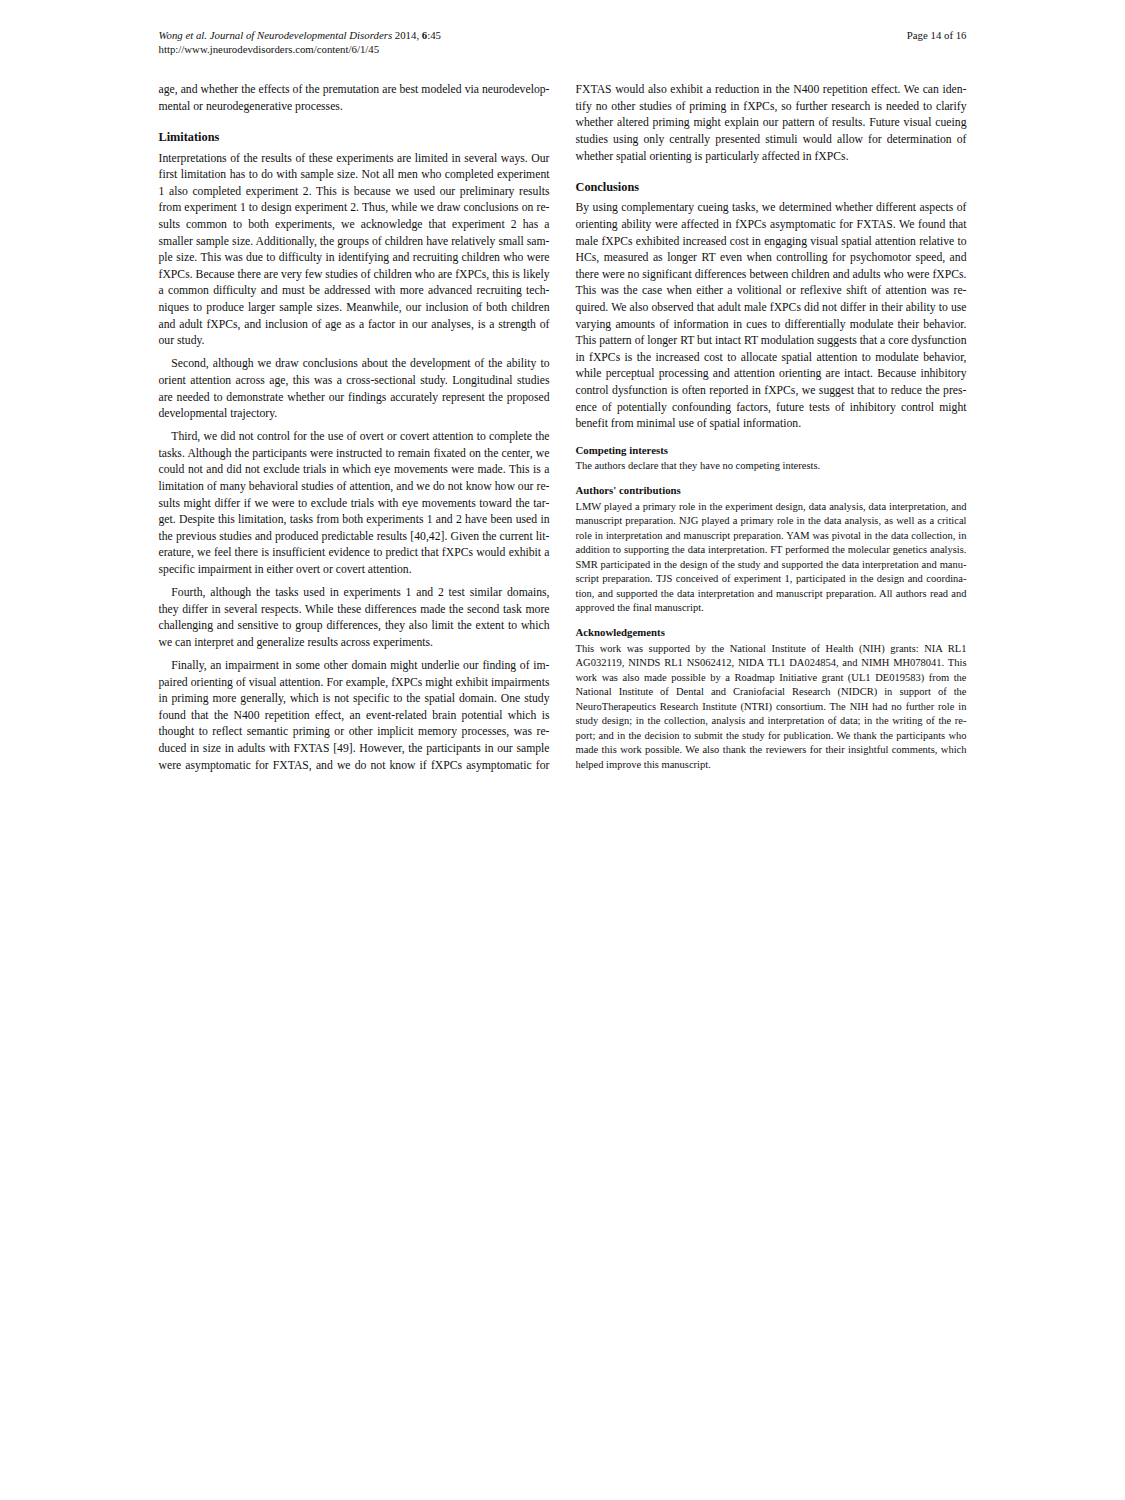Wong et al. Journal of Neurodevelopmental Disorders 2014, 6:45 http://www.jneurodevdisorders.com/content/6/1/45
Page 14 of 16
age, and whether the effects of the premutation are best modeled via neurodevelopmental or neurodegenerative processes.
Limitations
Interpretations of the results of these experiments are limited in several ways. Our first limitation has to do with sample size. Not all men who completed experiment 1 also completed experiment 2. This is because we used our preliminary results from experiment 1 to design experiment 2. Thus, while we draw conclusions on results common to both experiments, we acknowledge that experiment 2 has a smaller sample size. Additionally, the groups of children have relatively small sample size. This was due to difficulty in identifying and recruiting children who were fXPCs. Because there are very few studies of children who are fXPCs, this is likely a common difficulty and must be addressed with more advanced recruiting techniques to produce larger sample sizes. Meanwhile, our inclusion of both children and adult fXPCs, and inclusion of age as a factor in our analyses, is a strength of our study.
Second, although we draw conclusions about the development of the ability to orient attention across age, this was a cross-sectional study. Longitudinal studies are needed to demonstrate whether our findings accurately represent the proposed developmental trajectory.
Third, we did not control for the use of overt or covert attention to complete the tasks. Although the participants were instructed to remain fixated on the center, we could not and did not exclude trials in which eye movements were made. This is a limitation of many behavioral studies of attention, and we do not know how our results might differ if we were to exclude trials with eye movements toward the target. Despite this limitation, tasks from both experiments 1 and 2 have been used in the previous studies and produced predictable results [40,42]. Given the current literature, we feel there is insufficient evidence to predict that fXPCs would exhibit a specific impairment in either overt or covert attention.
Fourth, although the tasks used in experiments 1 and 2 test similar domains, they differ in several respects. While these differences made the second task more challenging and sensitive to group differences, they also limit the extent to which we can interpret and generalize results across experiments.
Finally, an impairment in some other domain might underlie our finding of impaired orienting of visual attention. For example, fXPCs might exhibit impairments in priming more generally, which is not specific to the spatial domain. One study found that the N400 repetition effect, an event-related brain potential which is thought to reflect semantic priming or other implicit memory processes, was reduced in size in adults with FXTAS [49]. However, the participants in our sample were asymptomatic for FXTAS, and we do not know if fXPCs asymptomatic for FXTAS would also exhibit a reduction in the N400 repetition effect. We can identify no other studies of priming in fXPCs, so further research is needed to clarify whether altered priming might explain our pattern of results. Future visual cueing studies using only centrally presented stimuli would allow for determination of whether spatial orienting is particularly affected in fXPCs.
Conclusions
By using complementary cueing tasks, we determined whether different aspects of orienting ability were affected in fXPCs asymptomatic for FXTAS. We found that male fXPCs exhibited increased cost in engaging visual spatial attention relative to HCs, measured as longer RT even when controlling for psychomotor speed, and there were no significant differences between children and adults who were fXPCs. This was the case when either a volitional or reflexive shift of attention was required. We also observed that adult male fXPCs did not differ in their ability to use varying amounts of information in cues to differentially modulate their behavior. This pattern of longer RT but intact RT modulation suggests that a core dysfunction in fXPCs is the increased cost to allocate spatial attention to modulate behavior, while perceptual processing and attention orienting are intact. Because inhibitory control dysfunction is often reported in fXPCs, we suggest that to reduce the presence of potentially confounding factors, future tests of inhibitory control might benefit from minimal use of spatial information.
Competing interests
The authors declare that they have no competing interests.
Authors' contributions
LMW played a primary role in the experiment design, data analysis, data interpretation, and manuscript preparation. NJG played a primary role in the data analysis, as well as a critical role in interpretation and manuscript preparation. YAM was pivotal in the data collection, in addition to supporting the data interpretation. FT performed the molecular genetics analysis. SMR participated in the design of the study and supported the data interpretation and manuscript preparation. TJS conceived of experiment 1, participated in the design and coordination, and supported the data interpretation and manuscript preparation. All authors read and approved the final manuscript.
Acknowledgements
This work was supported by the National Institute of Health (NIH) grants: NIA RL1 AG032119, NINDS RL1 NS062412, NIDA TL1 DA024854, and NIMH MH078041. This work was also made possible by a Roadmap Initiative grant (UL1 DE019583) from the National Institute of Dental and Craniofacial Research (NIDCR) in support of the NeuroTherapeutics Research Institute (NTRI) consortium. The NIH had no further role in study design; in the collection, analysis and interpretation of data; in the writing of the report; and in the decision to submit the study for publication. We thank the participants who made this work possible. We also thank the reviewers for their insightful comments, which helped improve this manuscript.